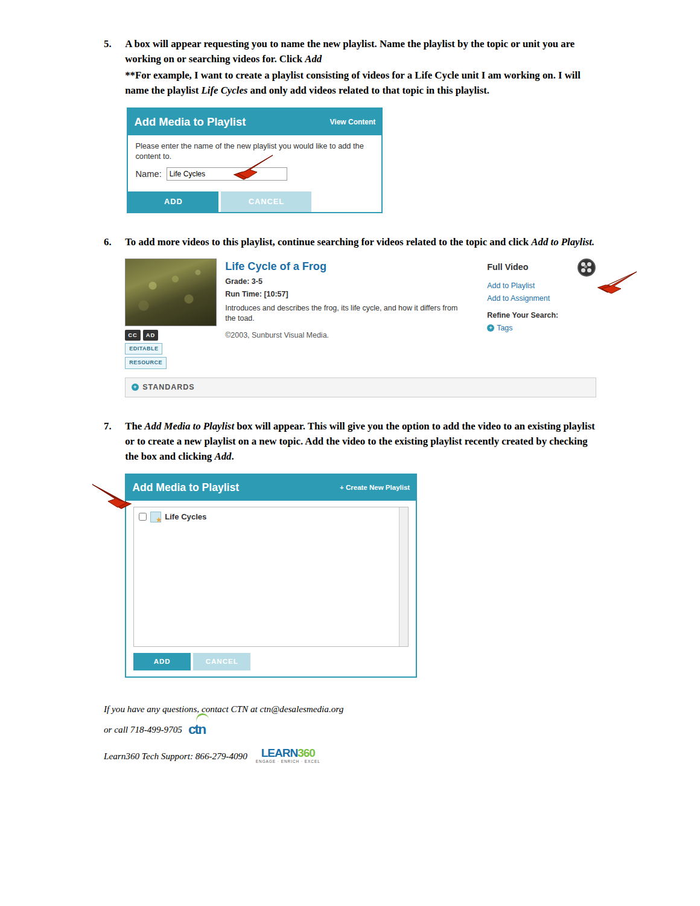5.
A box will appear requesting you to name the new playlist. Name the playlist by the topic or unit you are working on or searching videos for. Click Add
**For example, I want to create a playlist consisting of videos for a Life Cycle unit I am working on. I will name the playlist Life Cycles and only add videos related to that topic in this playlist.
Add Media to Playlist View Content
Please enter the name of the new playlist you would like to add the content to.
Name:
ADD
CANCEL
6.
To add more videos to this playlist, continue searching for videos related to the topic and click Add to Playlist.
CC AD
EDITABLE
RESOURCE
Life Cycle of a Frog
Grade: 3-5
Run Time: [10:57]
Introduces and describes the frog, its life cycle, and how it differs from the toad.
©2003, Sunburst Visual Media.
Full Video
Add to Playlist Add to Assignment
Refine Your Search:
+ Tags
+ STANDARDS
7.
The Add Media to Playlist box will appear. This will give you the option to add the video to an existing playlist or to create a new playlist on a new topic. Add the video to the existing playlist recently created by checking the box and clicking Add.
Add Media to Playlist + Create New Playlist
Life Cycles
ADD
CANCEL
If you have any questions, contact CTN at ctn@desalesmedia.org
or call 718-499-9705 ctn
Learn360 Tech Support: 866-279-4090 LEARN360 ENGAGE · ENRICH · EXCEL